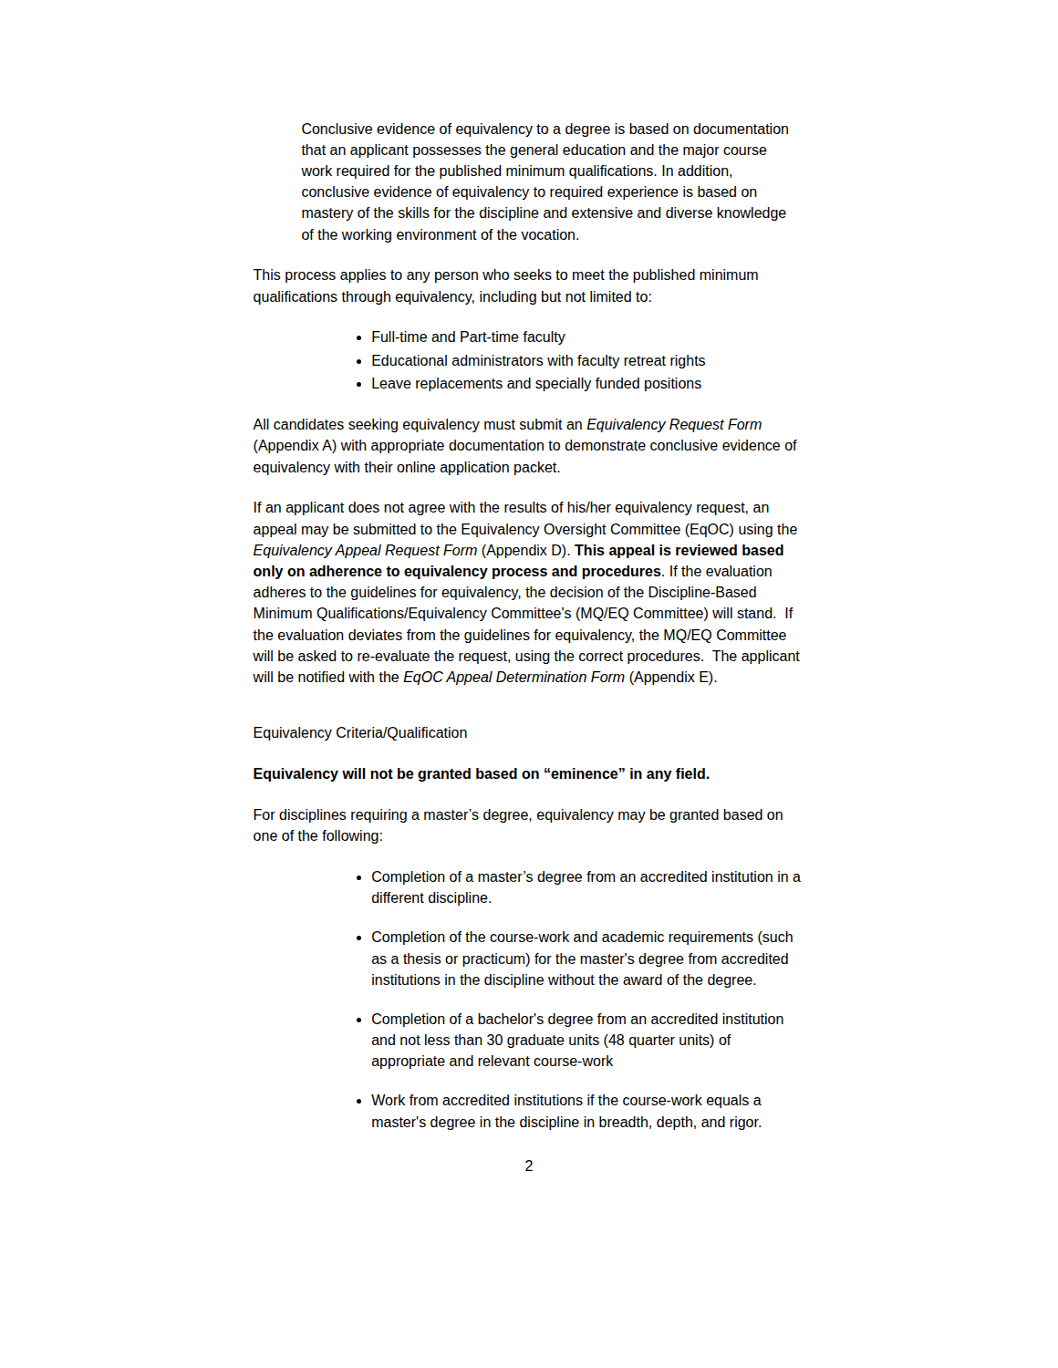Conclusive evidence of equivalency to a degree is based on documentation that an applicant possesses the general education and the major course work required for the published minimum qualifications. In addition, conclusive evidence of equivalency to required experience is based on mastery of the skills for the discipline and extensive and diverse knowledge of the working environment of the vocation.
This process applies to any person who seeks to meet the published minimum qualifications through equivalency, including but not limited to:
Full-time and Part-time faculty
Educational administrators with faculty retreat rights
Leave replacements and specially funded positions
All candidates seeking equivalency must submit an Equivalency Request Form (Appendix A) with appropriate documentation to demonstrate conclusive evidence of equivalency with their online application packet.
If an applicant does not agree with the results of his/her equivalency request, an appeal may be submitted to the Equivalency Oversight Committee (EqOC) using the Equivalency Appeal Request Form (Appendix D). This appeal is reviewed based only on adherence to equivalency process and procedures. If the evaluation adheres to the guidelines for equivalency, the decision of the Discipline-Based Minimum Qualifications/Equivalency Committee's (MQ/EQ Committee) will stand. If the evaluation deviates from the guidelines for equivalency, the MQ/EQ Committee will be asked to re-evaluate the request, using the correct procedures. The applicant will be notified with the EqOC Appeal Determination Form (Appendix E).
Equivalency Criteria/Qualification
Equivalency will not be granted based on “eminence” in any field.
For disciplines requiring a master’s degree, equivalency may be granted based on one of the following:
Completion of a master’s degree from an accredited institution in a different discipline.
Completion of the course-work and academic requirements (such as a thesis or practicum) for the master's degree from accredited institutions in the discipline without the award of the degree.
Completion of a bachelor's degree from an accredited institution and not less than 30 graduate units (48 quarter units) of appropriate and relevant course-work
Work from accredited institutions if the course-work equals a master's degree in the discipline in breadth, depth, and rigor.
2